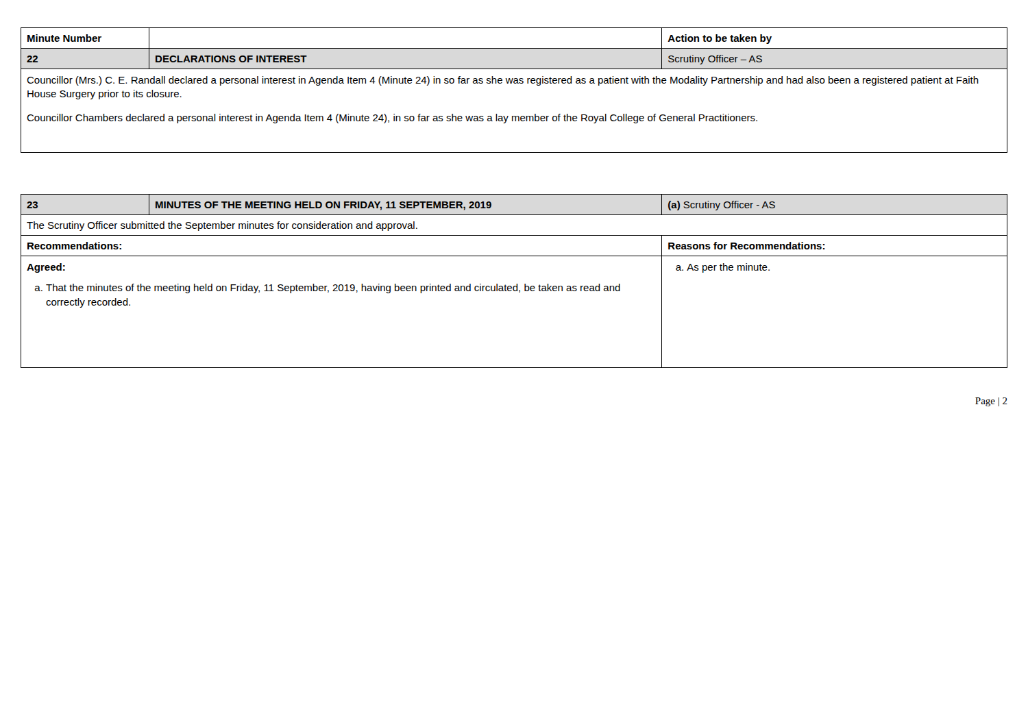| Minute Number | | Action to be taken by |
| 22 | DECLARATIONS OF INTEREST | Scrutiny Officer – AS |
| Councillor (Mrs.) C. E. Randall declared a personal interest in Agenda Item 4 (Minute 24) in so far as she was registered as a patient with the Modality Partnership and had also been a registered patient at Faith House Surgery prior to its closure. Councillor Chambers declared a personal interest in Agenda Item 4 (Minute 24), in so far as she was a lay member of the Royal College of General Practitioners. |
| 23 | MINUTES OF THE MEETING HELD ON FRIDAY, 11 SEPTEMBER, 2019 | (a) Scrutiny Officer - AS |
| The Scrutiny Officer submitted the September minutes for consideration and approval. |
| Recommendations: | Reasons for Recommendations: |
| Agreed: That the minutes of the meeting held on Friday, 11 September, 2019, having been printed and circulated, be taken as read and correctly recorded. | As per the minute. |
Page | 2